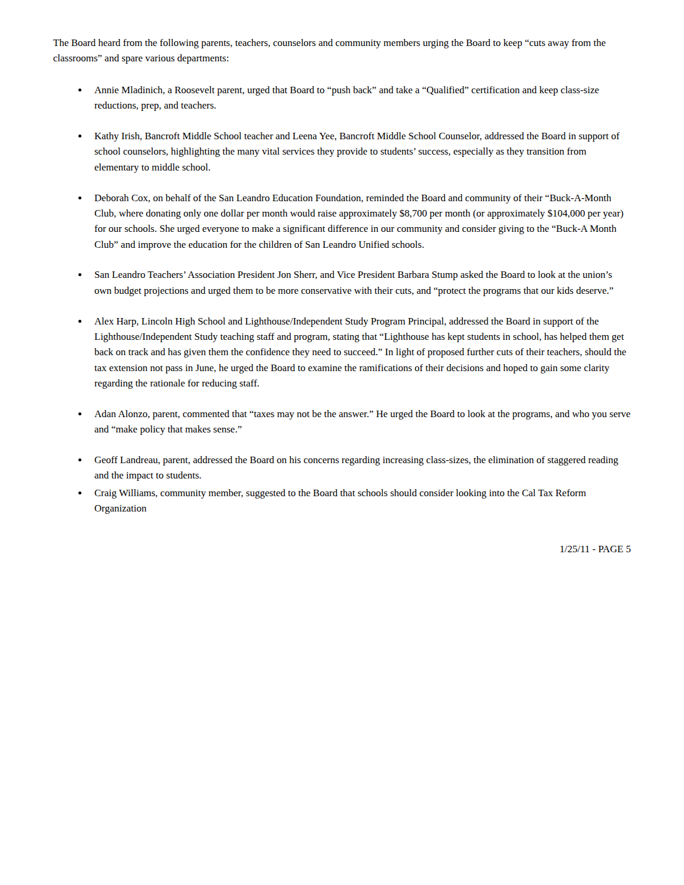The Board heard from the following parents, teachers, counselors and community members urging the Board to keep “cuts away from the classrooms” and spare various departments:
Annie Mladinich, a Roosevelt parent, urged that Board to “push back” and take a “Qualified” certification and keep class-size reductions, prep, and teachers.
Kathy Irish, Bancroft Middle School teacher and Leena Yee, Bancroft Middle School Counselor, addressed the Board in support of school counselors, highlighting the many vital services they provide to students’ success, especially as they transition from elementary to middle school.
Deborah Cox, on behalf of the San Leandro Education Foundation, reminded the Board and community of their “Buck-A-Month Club, where donating only one dollar per month would raise approximately $8,700 per month (or approximately $104,000 per year) for our schools. She urged everyone to make a significant difference in our community and consider giving to the “Buck-A Month Club” and improve the education for the children of San Leandro Unified schools.
San Leandro Teachers’ Association President Jon Sherr, and Vice President Barbara Stump asked the Board to look at the union’s own budget projections and urged them to be more conservative with their cuts, and “protect the programs that our kids deserve.”
Alex Harp, Lincoln High School and Lighthouse/Independent Study Program Principal, addressed the Board in support of the Lighthouse/Independent Study teaching staff and program, stating that “Lighthouse has kept students in school, has helped them get back on track and has given them the confidence they need to succeed.” In light of proposed further cuts of their teachers, should the tax extension not pass in June, he urged the Board to examine the ramifications of their decisions and hoped to gain some clarity regarding the rationale for reducing staff.
Adan Alonzo, parent, commented that “taxes may not be the answer.” He urged the Board to look at the programs, and who you serve and “make policy that makes sense.”
Geoff Landreau, parent, addressed the Board on his concerns regarding increasing class-sizes, the elimination of staggered reading and the impact to students.
Craig Williams, community member, suggested to the Board that schools should consider looking into the Cal Tax Reform Organization
1/25/11 - PAGE 5